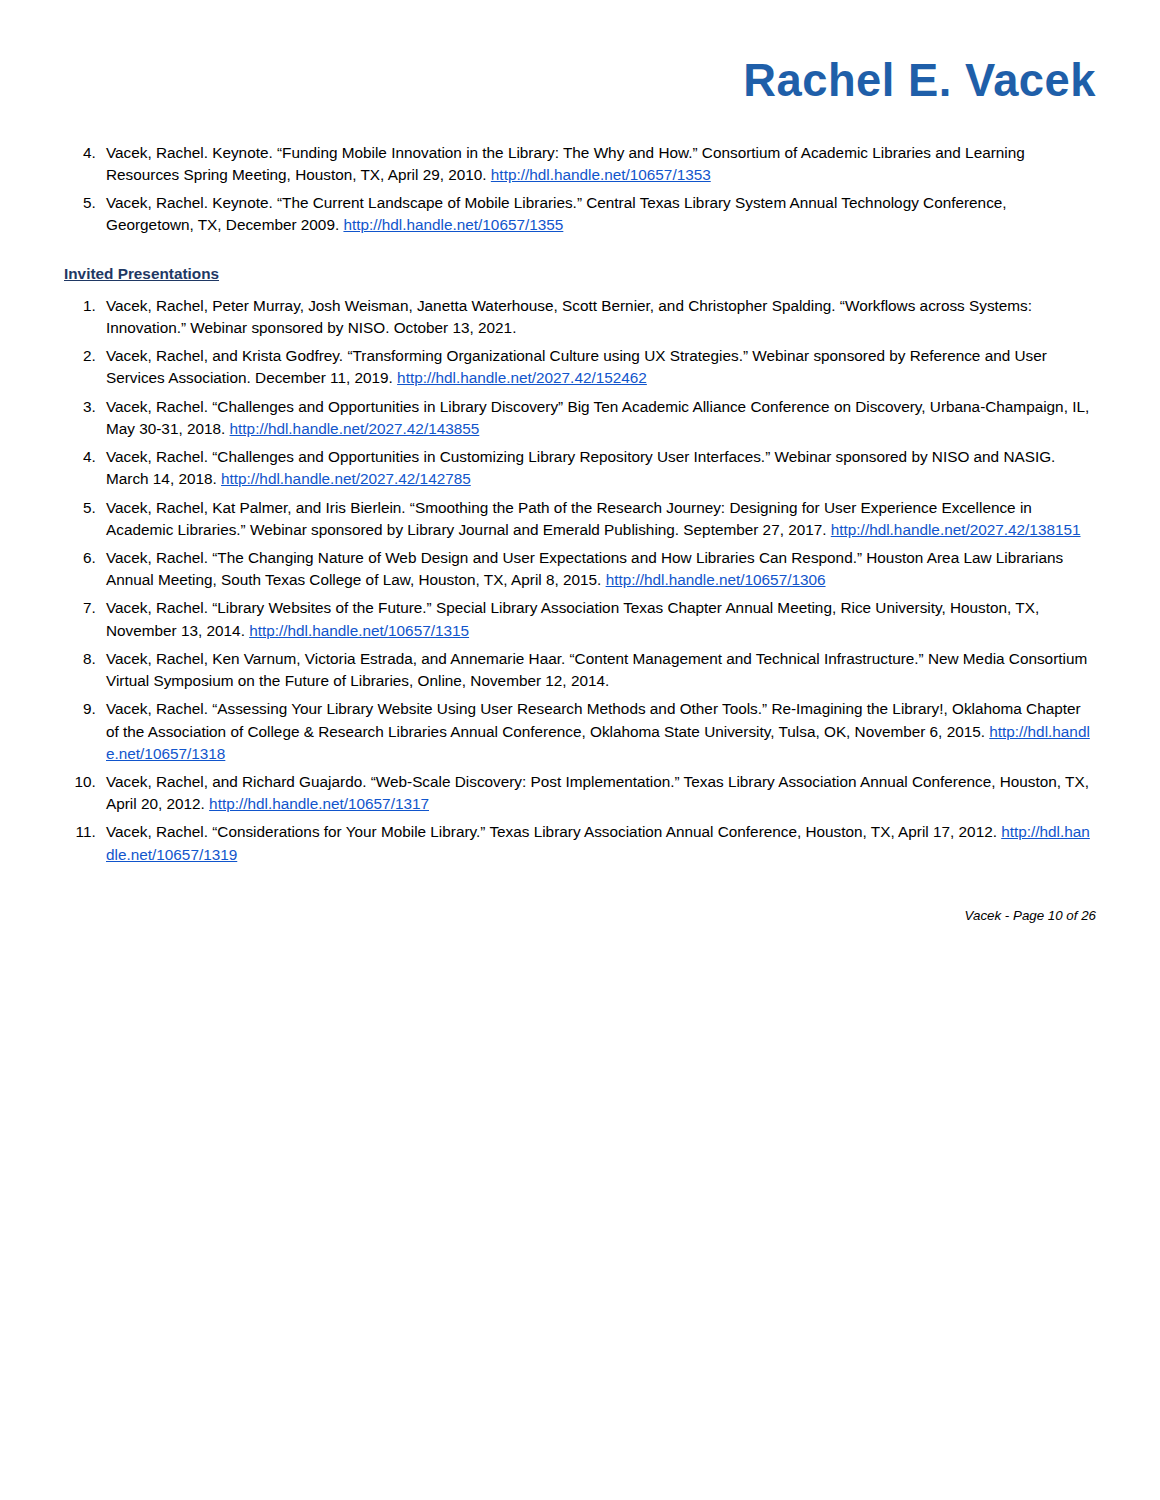Rachel E. Vacek
Vacek, Rachel. Keynote. “Funding Mobile Innovation in the Library: The Why and How.” Consortium of Academic Libraries and Learning Resources Spring Meeting, Houston, TX, April 29, 2010. http://hdl.handle.net/10657/1353
Vacek, Rachel. Keynote. “The Current Landscape of Mobile Libraries.” Central Texas Library System Annual Technology Conference, Georgetown, TX, December 2009. http://hdl.handle.net/10657/1355
Invited Presentations
Vacek, Rachel, Peter Murray, Josh Weisman, Janetta Waterhouse, Scott Bernier, and Christopher Spalding. “Workflows across Systems: Innovation.” Webinar sponsored by NISO. October 13, 2021.
Vacek, Rachel, and Krista Godfrey. “Transforming Organizational Culture using UX Strategies.” Webinar sponsored by Reference and User Services Association. December 11, 2019. http://hdl.handle.net/2027.42/152462
Vacek, Rachel. “Challenges and Opportunities in Library Discovery” Big Ten Academic Alliance Conference on Discovery, Urbana-Champaign, IL, May 30-31, 2018. http://hdl.handle.net/2027.42/143855
Vacek, Rachel. “Challenges and Opportunities in Customizing Library Repository User Interfaces.” Webinar sponsored by NISO and NASIG. March 14, 2018. http://hdl.handle.net/2027.42/142785
Vacek, Rachel, Kat Palmer, and Iris Bierlein. “Smoothing the Path of the Research Journey: Designing for User Experience Excellence in Academic Libraries.” Webinar sponsored by Library Journal and Emerald Publishing. September 27, 2017. http://hdl.handle.net/2027.42/138151
Vacek, Rachel. “The Changing Nature of Web Design and User Expectations and How Libraries Can Respond.” Houston Area Law Librarians Annual Meeting, South Texas College of Law, Houston, TX, April 8, 2015. http://hdl.handle.net/10657/1306
Vacek, Rachel. “Library Websites of the Future.” Special Library Association Texas Chapter Annual Meeting, Rice University, Houston, TX, November 13, 2014. http://hdl.handle.net/10657/1315
Vacek, Rachel, Ken Varnum, Victoria Estrada, and Annemarie Haar. “Content Management and Technical Infrastructure.” New Media Consortium Virtual Symposium on the Future of Libraries, Online, November 12, 2014.
Vacek, Rachel. “Assessing Your Library Website Using User Research Methods and Other Tools.” Re-Imagining the Library!, Oklahoma Chapter of the Association of College & Research Libraries Annual Conference, Oklahoma State University, Tulsa, OK, November 6, 2015. http://hdl.handle.net/10657/1318
Vacek, Rachel, and Richard Guajardo. “Web-Scale Discovery: Post Implementation.” Texas Library Association Annual Conference, Houston, TX, April 20, 2012. http://hdl.handle.net/10657/1317
Vacek, Rachel. “Considerations for Your Mobile Library.” Texas Library Association Annual Conference, Houston, TX, April 17, 2012. http://hdl.handle.net/10657/1319
Vacek - Page 10 of 26